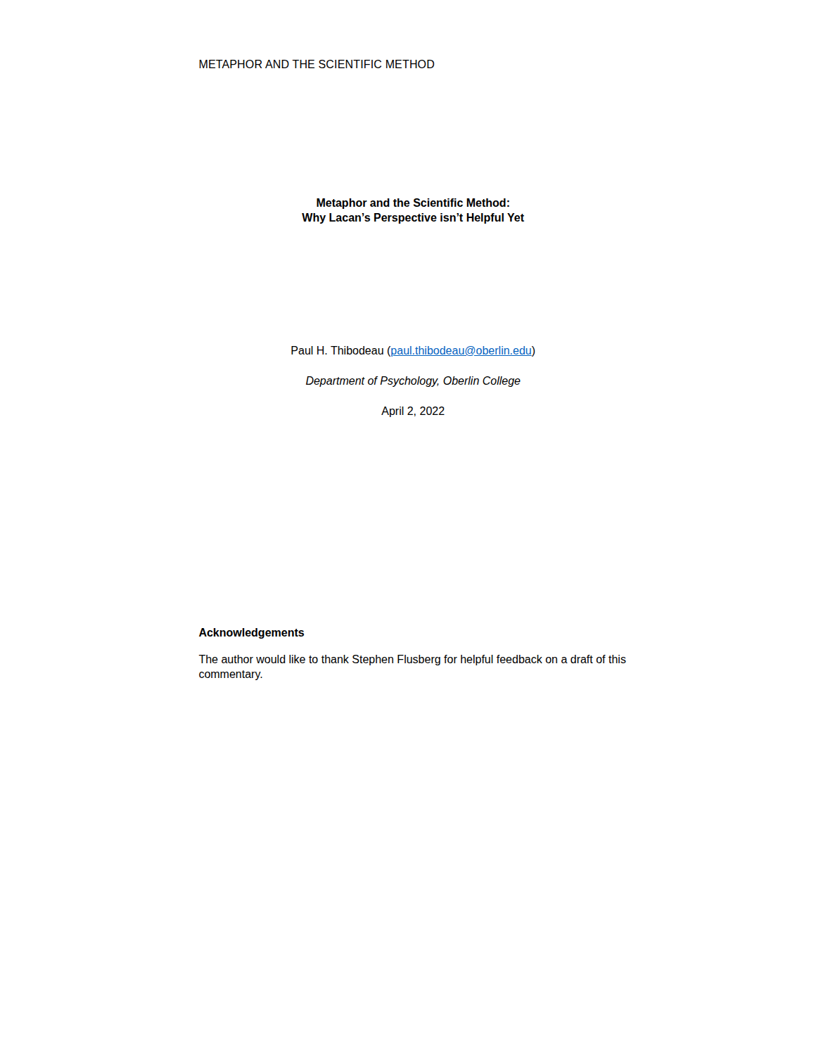METAPHOR AND THE SCIENTIFIC METHOD
Metaphor and the Scientific Method:
Why Lacan’s Perspective isn’t Helpful Yet
Paul H. Thibodeau (paul.thibodeau@oberlin.edu)
Department of Psychology, Oberlin College
April 2, 2022
Acknowledgements
The author would like to thank Stephen Flusberg for helpful feedback on a draft of this commentary.